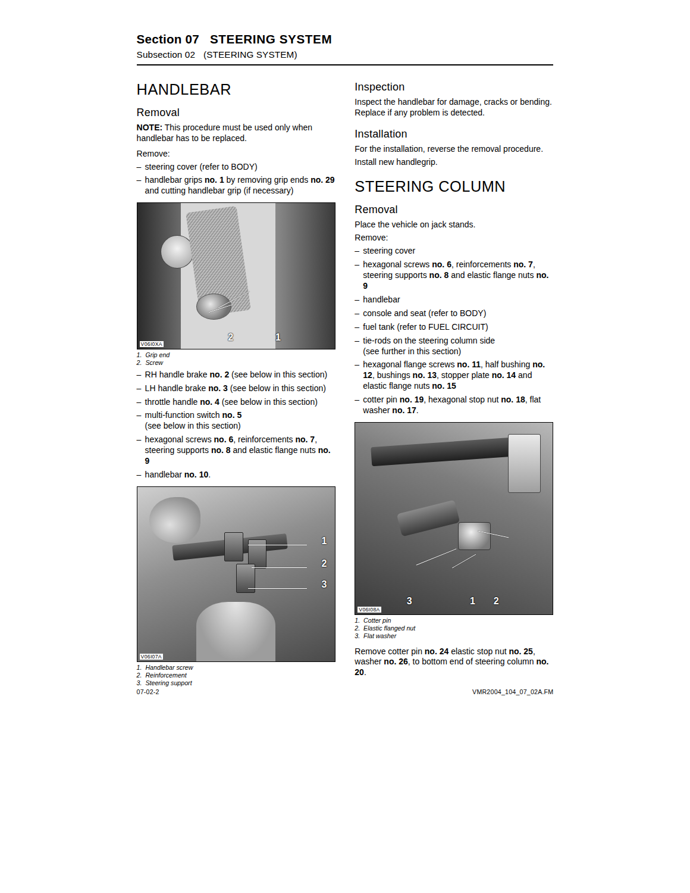Section 07 STEERING SYSTEM
Subsection 02(STEERING SYSTEM)
HANDLEBAR
Removal
NOTE: This procedure must be used only when handlebar has to be replaced.
Remove:
steering cover (refer to BODY)
handlebar grips no. 1 by removing grip ends no. 29 and cutting handlebar grip (if necessary)
2 1 V06I0XA
1. Grip end
2. Screw
RH handle brake no. 2 (see below in this section)
LH handle brake no. 3 (see below in this section)
throttle handle no. 4 (see below in this section)
multi-function switch no. 5
(see below in this section)
hexagonal screws no. 6, reinforcements no. 7, steering supports no. 8 and elastic flange nuts no. 9
handlebar no. 10.
1 2 3 V06I07A
1. Handlebar screw
2. Reinforcement
3. Steering support
Inspection
Inspect the handlebar for damage, cracks or bending. Replace if any problem is detected.
Installation
For the installation, reverse the removal procedure.
Install new handlegrip.
STEERING COLUMN
Removal
Place the vehicle on jack stands.
Remove:
steering cover
hexagonal screws no. 6, reinforcements no. 7, steering supports no. 8 and elastic flange nuts no. 9
handlebar
console and seat (refer to BODY)
fuel tank (refer to FUEL CIRCUIT)
tie-rods on the steering column side
(see further in this section)
hexagonal flange screws no. 11, half bushing no. 12, bushings no. 13, stopper plate no. 14 and elastic flange nuts no. 15
cotter pin no. 19, hexagonal stop nut no. 18, flat washer no. 17.
3 1 2 V06I08A
1. Cotter pin
2. Elastic flanged nut
3. Flat washer
Remove cotter pin no. 24 elastic stop nut no. 25, washer no. 26, to bottom end of steering column no. 20.
07-02-2 VMR2004_104_07_02A.FM